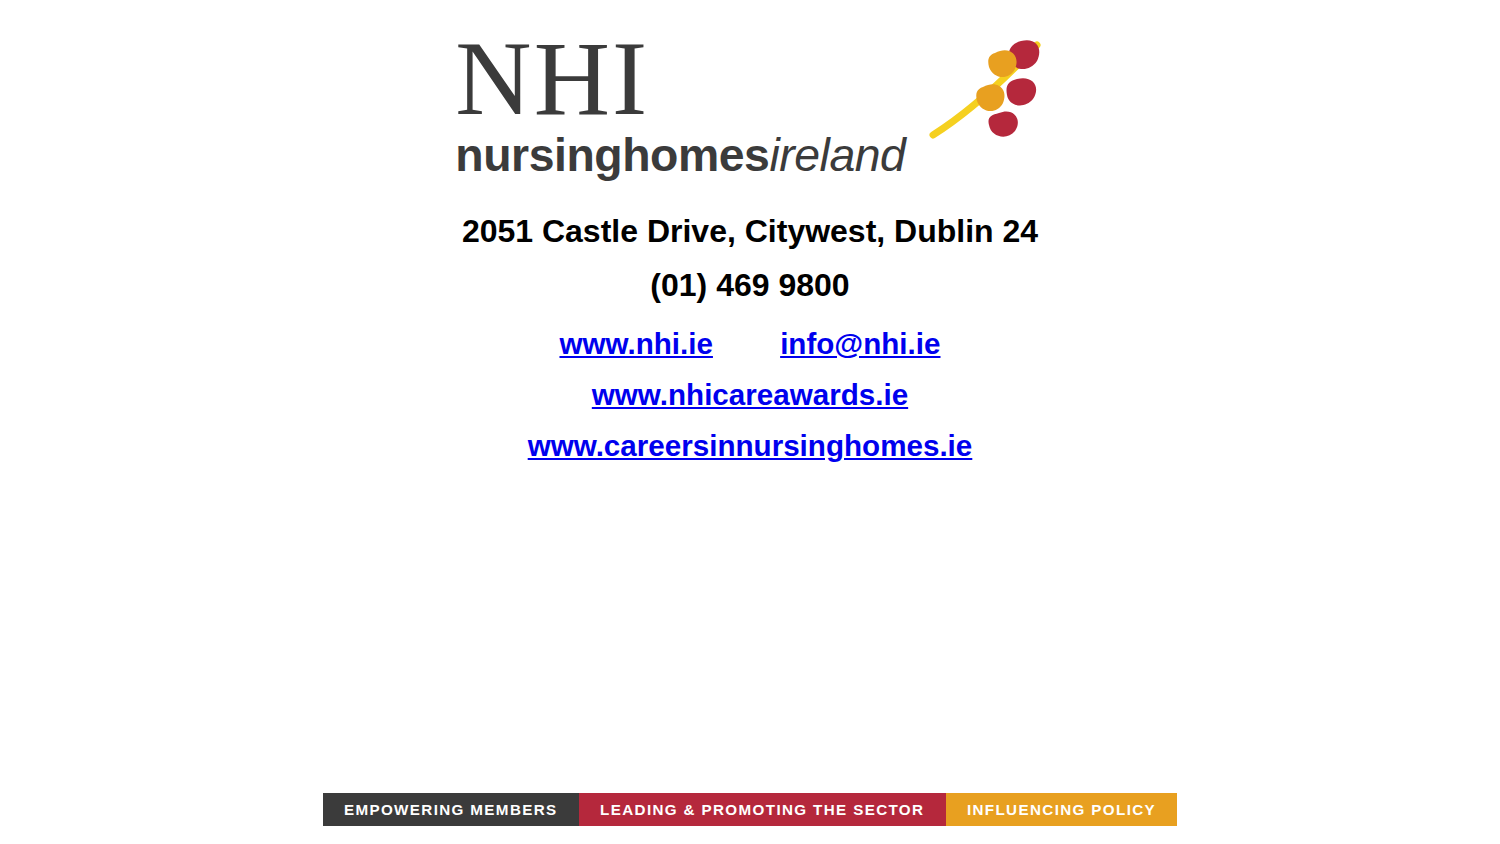NHI nursinghomes ireland
2051 Castle Drive, Citywest, Dublin 24
(01) 469 9800
www.nhi.ie info@nhi.ie
www.nhicareawards.ie
www.careersinnursinghomes.ie
Empowering Members Leading & Promoting the Sector Influencing Policy